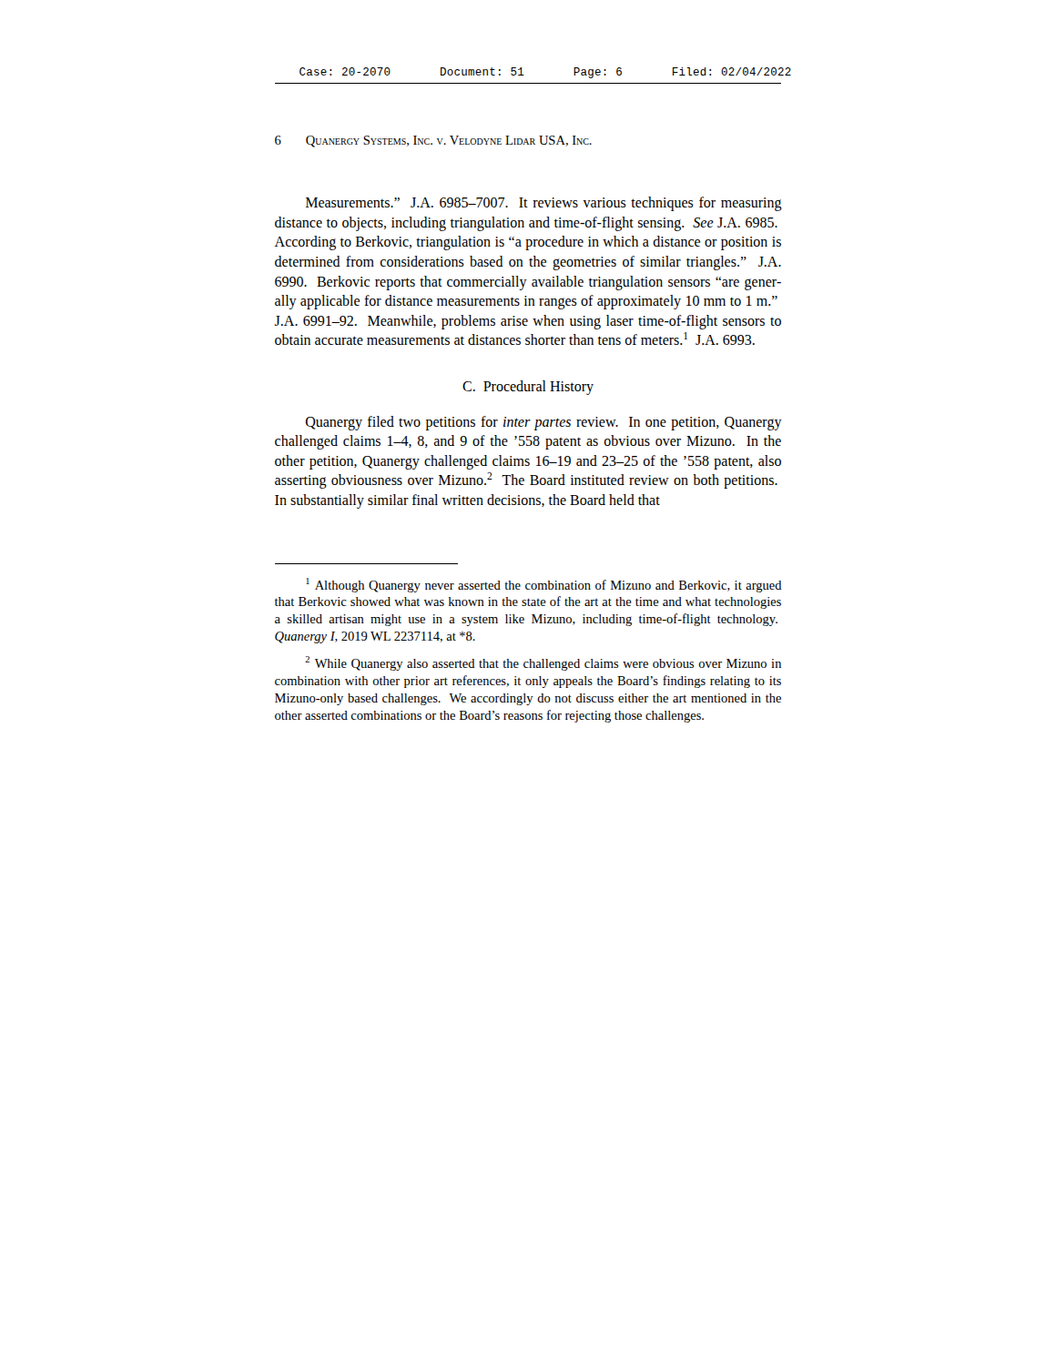Case: 20-2070 Document: 51 Page: 6 Filed: 02/04/2022
6 Quanergy Systems, Inc. v. Velodyne Lidar USA, Inc.
Measurements.” J.A. 6985–7007. It reviews various techniques for measuring distance to objects, including triangulation and time-of-flight sensing. See J.A. 6985. According to Berkovic, triangulation is “a procedure in which a distance or position is determined from considerations based on the geometries of similar triangles.” J.A. 6990. Berkovic reports that commercially available triangulation sensors “are generally applicable for distance measurements in ranges of approximately 10 mm to 1 m.” J.A. 6991–92. Meanwhile, problems arise when using laser time-of-flight sensors to obtain accurate measurements at distances shorter than tens of meters.1 J.A. 6993.
C. Procedural History
Quanergy filed two petitions for inter partes review. In one petition, Quanergy challenged claims 1–4, 8, and 9 of the ’558 patent as obvious over Mizuno. In the other petition, Quanergy challenged claims 16–19 and 23–25 of the ’558 patent, also asserting obviousness over Mizuno.2 The Board instituted review on both petitions. In substantially similar final written decisions, the Board held that
1 Although Quanergy never asserted the combination of Mizuno and Berkovic, it argued that Berkovic showed what was known in the state of the art at the time and what technologies a skilled artisan might use in a system like Mizuno, including time-of-flight technology. Quanergy I, 2019 WL 2237114, at *8.
2 While Quanergy also asserted that the challenged claims were obvious over Mizuno in combination with other prior art references, it only appeals the Board’s findings relating to its Mizuno-only based challenges. We accordingly do not discuss either the art mentioned in the other asserted combinations or the Board’s reasons for rejecting those challenges.